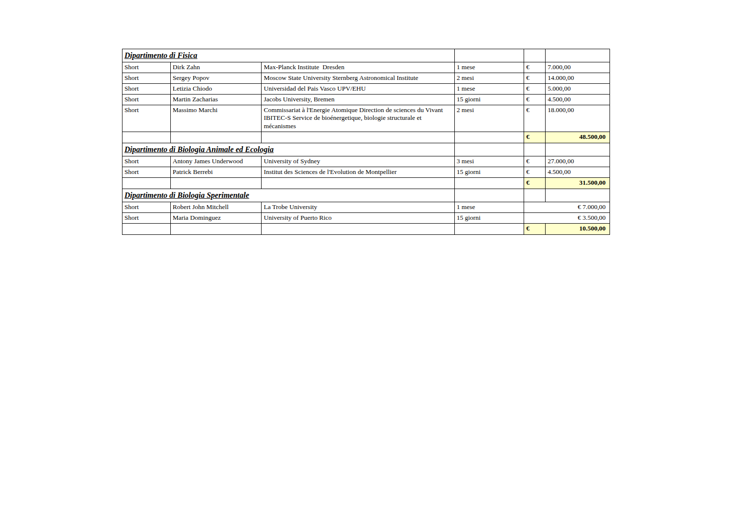| Dipartimento di Fisica | | | |
| Short | Dirk Zahn | Max-Planck Institute Dresden | 1 mese | € | 7.000,00 |
| Short | Sergey Popov | Moscow State University Sternberg Astronomical Institute | 2 mesi | € | 14.000,00 |
| Short | Letizia Chiodo | Universidad del Pais Vasco UPV/EHU | 1 mese | € | 5.000,00 |
| Short | Martin Zacharias | Jacobs University, Bremen | 15 giorni | € | 4.500,00 |
| Short | Massimo Marchi | Commissariat à l'Energie Atomique Direction de sciences du Vivant IBITEC-S Service de bioénergetique, biologie structurale et mécanismes | 2 mesi | € | 18.000,00 |
| | | | | € | 48.500,00 |
| Dipartimento di Biologia Animale ed Ecologia | | | |
| Short | Antony James Underwood | University of Sydney | 3 mesi | € | 27.000,00 |
| Short | Patrick Berrebi | Institut des Sciences de l'Evolution de Montpellier | 15 giorni | € | 4.500,00 |
| | | | | € | 31.500,00 |
| Dipartimento di Biologia Sperimentale | | | |
| Short | Robert John Mitchell | La Trobe University | 1 mese | € 7.000,00 |
| Short | Maria Dominguez | University of Puerto Rico | 15 giorni | € 3.500,00 |
| | | | | € | 10.500,00 |